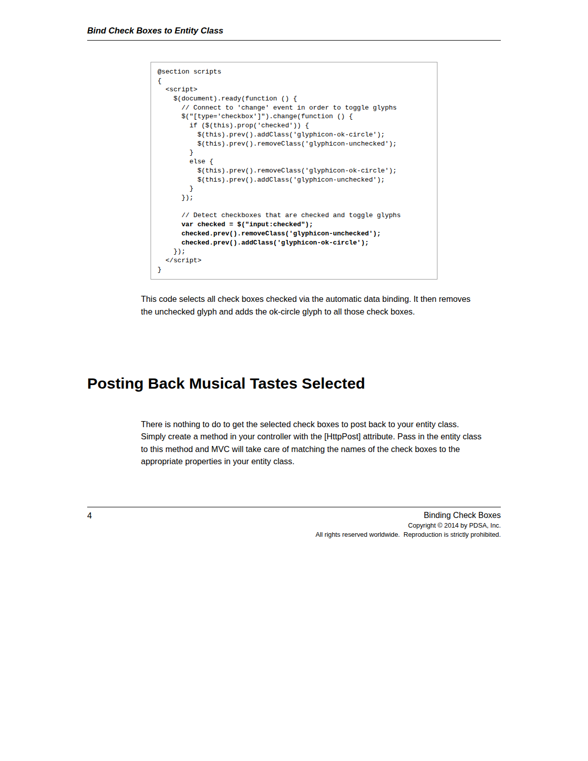Bind Check Boxes to Entity Class
@section scripts
{
  <script>
    $(document).ready(function () {
      // Connect to 'change' event in order to toggle glyphs
      $("[type='checkbox']").change(function () {
        if ($(this).prop('checked')) {
          $(this).prev().addClass('glyphicon-ok-circle');
          $(this).prev().removeClass('glyphicon-unchecked');
        }
        else {
          $(this).prev().removeClass('glyphicon-ok-circle');
          $(this).prev().addClass('glyphicon-unchecked');
        }
      });

      // Detect checkboxes that are checked and toggle glyphs
      var checked = $("input:checked");
      checked.prev().removeClass('glyphicon-unchecked');
      checked.prev().addClass('glyphicon-ok-circle');
    });
  </script>
}
This code selects all check boxes checked via the automatic data binding. It then removes the unchecked glyph and adds the ok-circle glyph to all those check boxes.
Posting Back Musical Tastes Selected
There is nothing to do to get the selected check boxes to post back to your entity class. Simply create a method in your controller with the [HttpPost] attribute. Pass in the entity class to this method and MVC will take care of matching the names of the check boxes to the appropriate properties in your entity class.
4
Binding Check Boxes
Copyright © 2014 by PDSA, Inc.
All rights reserved worldwide. Reproduction is strictly prohibited.